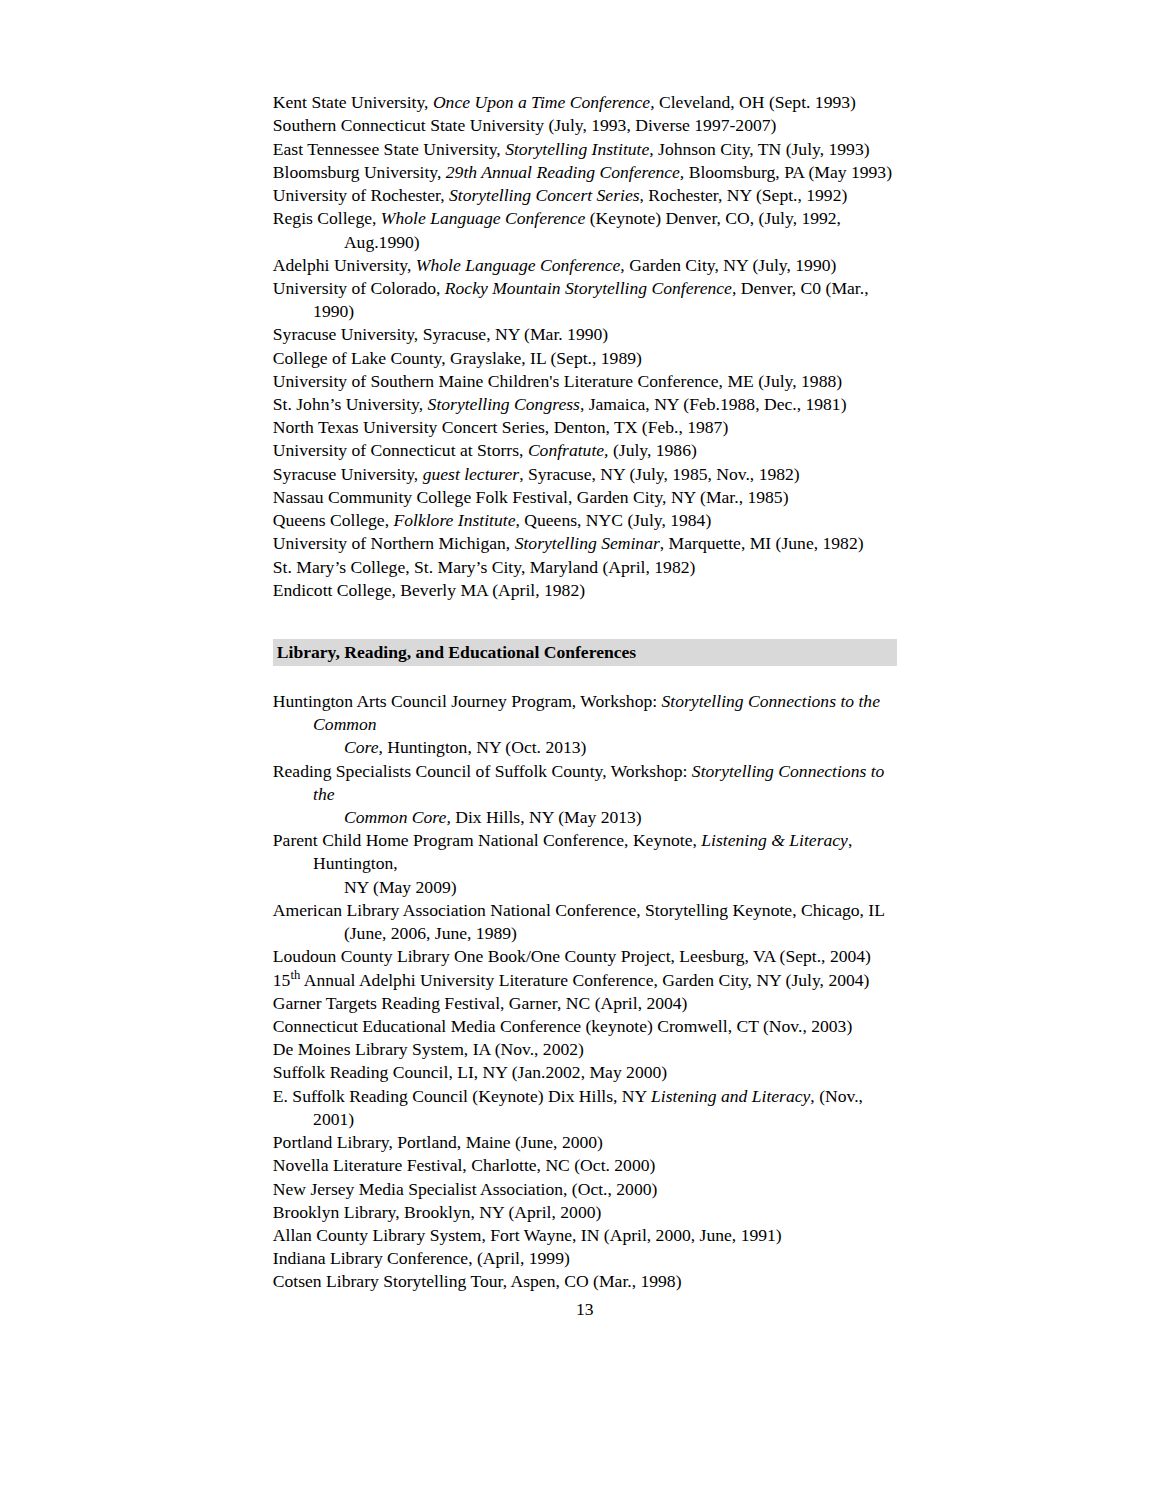Kent State University, Once Upon a Time Conference, Cleveland, OH (Sept. 1993)
Southern Connecticut State University (July, 1993, Diverse 1997-2007)
East Tennessee State University, Storytelling Institute, Johnson City, TN (July, 1993)
Bloomsburg University, 29th Annual Reading Conference, Bloomsburg, PA (May 1993)
University of Rochester, Storytelling Concert Series, Rochester, NY (Sept., 1992)
Regis College, Whole Language Conference (Keynote) Denver, CO, (July, 1992, Aug.1990)
Adelphi University, Whole Language Conference, Garden City, NY (July, 1990)
University of Colorado, Rocky Mountain Storytelling Conference, Denver, C0 (Mar., 1990)
Syracuse University, Syracuse, NY (Mar. 1990)
College of Lake County, Grayslake, IL (Sept., 1989)
University of Southern Maine Children's Literature Conference, ME (July, 1988)
St. John’s University, Storytelling Congress, Jamaica, NY (Feb.1988, Dec., 1981)
North Texas University Concert Series, Denton, TX (Feb., 1987)
University of Connecticut at Storrs, Confratute, (July, 1986)
Syracuse University, guest lecturer, Syracuse, NY (July, 1985, Nov., 1982)
Nassau Community College Folk Festival, Garden City, NY (Mar., 1985)
Queens College, Folklore Institute, Queens, NYC (July, 1984)
University of Northern Michigan, Storytelling Seminar, Marquette, MI (June, 1982)
St. Mary’s College, St. Mary’s City, Maryland (April, 1982)
Endicott College, Beverly MA (April, 1982)
Library, Reading, and Educational Conferences
Huntington Arts Council Journey Program, Workshop: Storytelling Connections to the Common Core, Huntington, NY (Oct. 2013)
Reading Specialists Council of Suffolk County, Workshop: Storytelling Connections to the Common Core, Dix Hills, NY (May 2013)
Parent Child Home Program National Conference, Keynote, Listening & Literacy, Huntington, NY (May 2009)
American Library Association National Conference, Storytelling Keynote, Chicago, IL (June, 2006, June, 1989)
Loudoun County Library One Book/One County Project, Leesburg, VA (Sept., 2004)
15th Annual Adelphi University Literature Conference, Garden City, NY (July, 2004)
Garner Targets Reading Festival, Garner, NC (April, 2004)
Connecticut Educational Media Conference (keynote) Cromwell, CT (Nov., 2003)
De Moines Library System, IA (Nov., 2002)
Suffolk Reading Council, LI, NY (Jan.2002, May 2000)
E. Suffolk Reading Council (Keynote) Dix Hills, NY Listening and Literacy, (Nov., 2001)
Portland Library, Portland, Maine (June, 2000)
Novella Literature Festival, Charlotte, NC (Oct. 2000)
New Jersey Media Specialist Association, (Oct., 2000)
Brooklyn Library, Brooklyn, NY (April, 2000)
Allan County Library System, Fort Wayne, IN (April, 2000, June, 1991)
Indiana Library Conference, (April, 1999)
Cotsen Library Storytelling Tour, Aspen, CO (Mar., 1998)
13